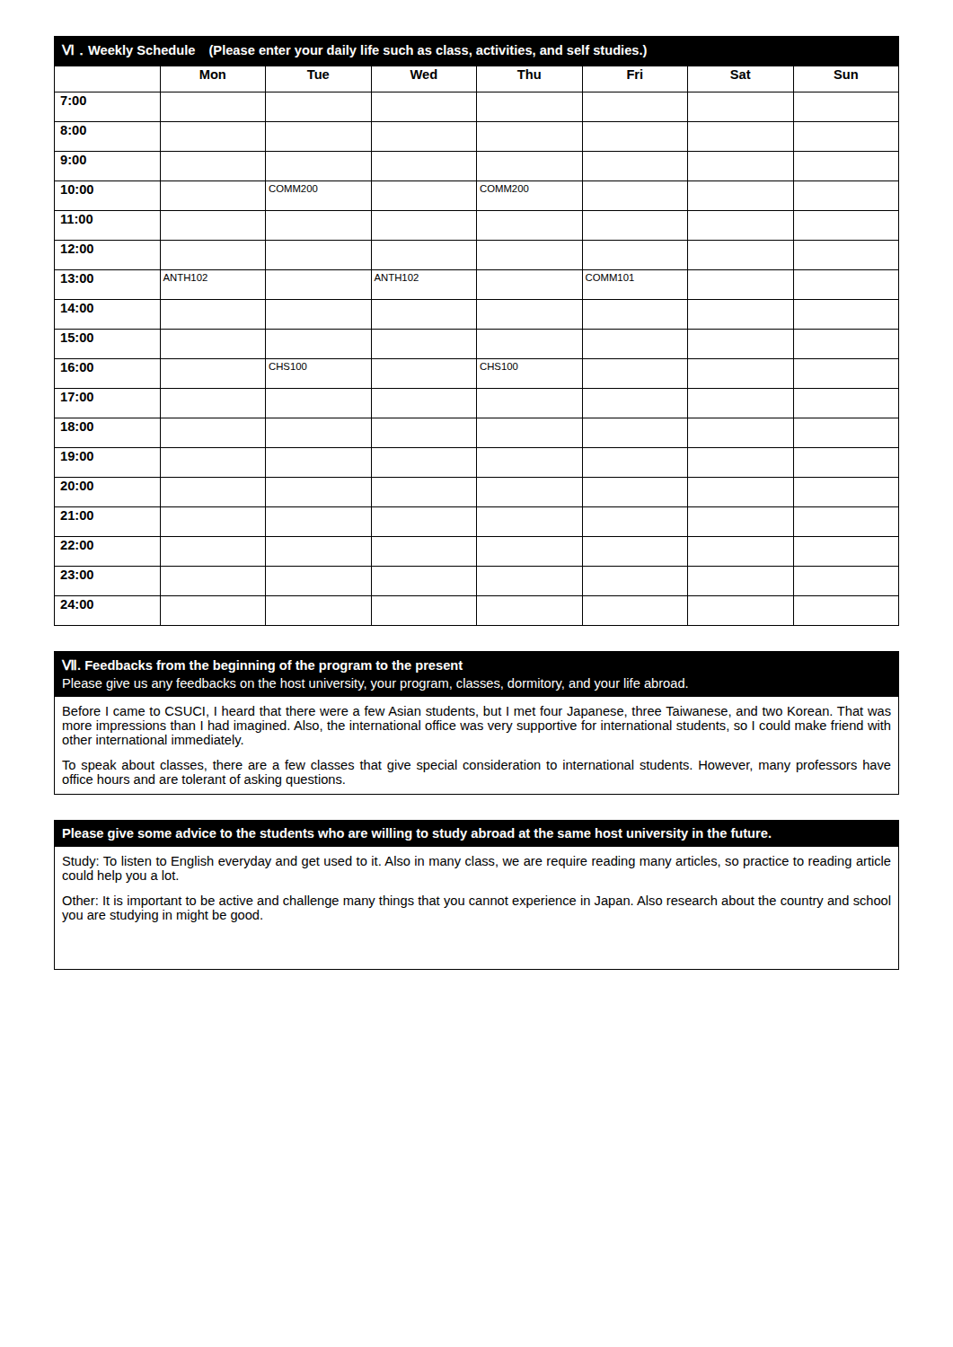Ⅵ．Weekly Schedule (Please enter your daily life such as class, activities, and self studies.)
| | Mon | Tue | Wed | Thu | Fri | Sat | Sun |
| --- | --- | --- | --- | --- | --- | --- | --- |
| 7:00 | | | | | | | |
| 8:00 | | | | | | | |
| 9:00 | | | | | | | |
| 10:00 | | COMM200 | | COMM200 | | | |
| 11:00 | | | | | | | |
| 12:00 | | | | | | | |
| 13:00 | ANTH102 | | ANTH102 | | COMM101 | | |
| 14:00 | | | | | | | |
| 15:00 | | | | | | | |
| 16:00 | | CHS100 | | CHS100 | | | |
| 17:00 | | | | | | | |
| 18:00 | | | | | | | |
| 19:00 | | | | | | | |
| 20:00 | | | | | | | |
| 21:00 | | | | | | | |
| 22:00 | | | | | | | |
| 23:00 | | | | | | | |
| 24:00 | | | | | | | |
Ⅶ. Feedbacks from the beginning of the program to the present
Please give us any feedbacks on the host university, your program, classes, dormitory, and your life abroad.
Before I came to CSUCI, I heard that there were a few Asian students, but I met four Japanese, three Taiwanese, and two Korean. That was more impressions than I had imagined. Also, the international office was very supportive for international students, so I could make friend with other international immediately.
To speak about classes, there are a few classes that give special consideration to international students. However, many professors have office hours and are tolerant of asking questions.
Please give some advice to the students who are willing to study abroad at the same host university in the future.
Study: To listen to English everyday and get used to it. Also in many class, we are require reading many articles, so practice to reading article could help you a lot.
Other: It is important to be active and challenge many things that you cannot experience in Japan. Also research about the country and school you are studying in might be good.